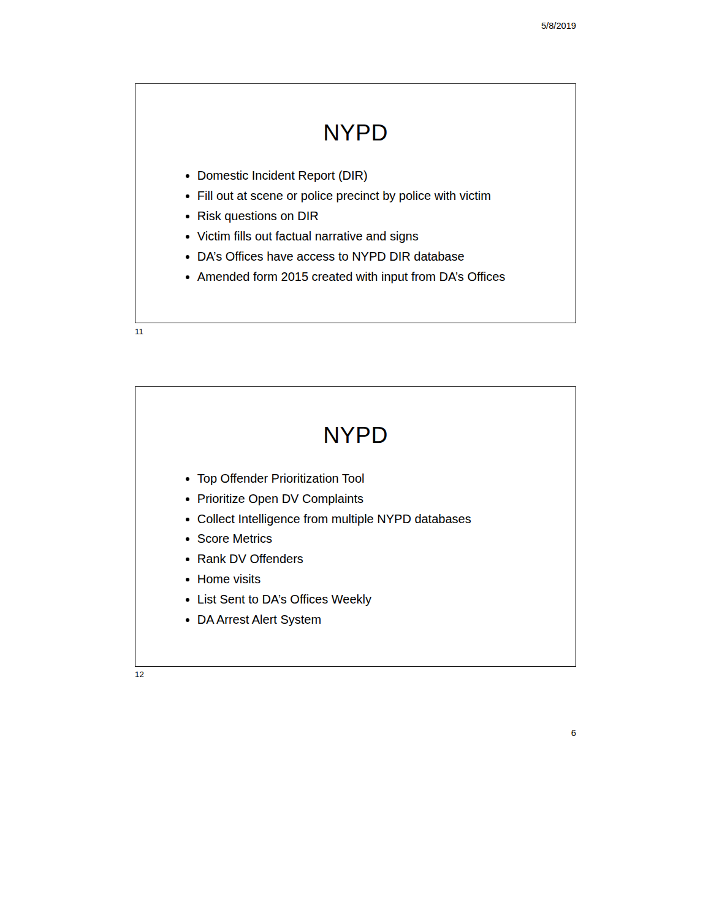5/8/2019
NYPD
Domestic Incident Report (DIR)
Fill out at scene or police precinct by police with victim
Risk questions on DIR
Victim fills out factual narrative and signs
DA’s Offices have access to NYPD DIR database
Amended form 2015 created with input from DA’s Offices
11
NYPD
Top Offender Prioritization Tool
Prioritize Open DV Complaints
Collect Intelligence from multiple NYPD databases
Score Metrics
Rank DV Offenders
Home visits
List Sent to DA’s Offices Weekly
DA Arrest Alert System
12
6